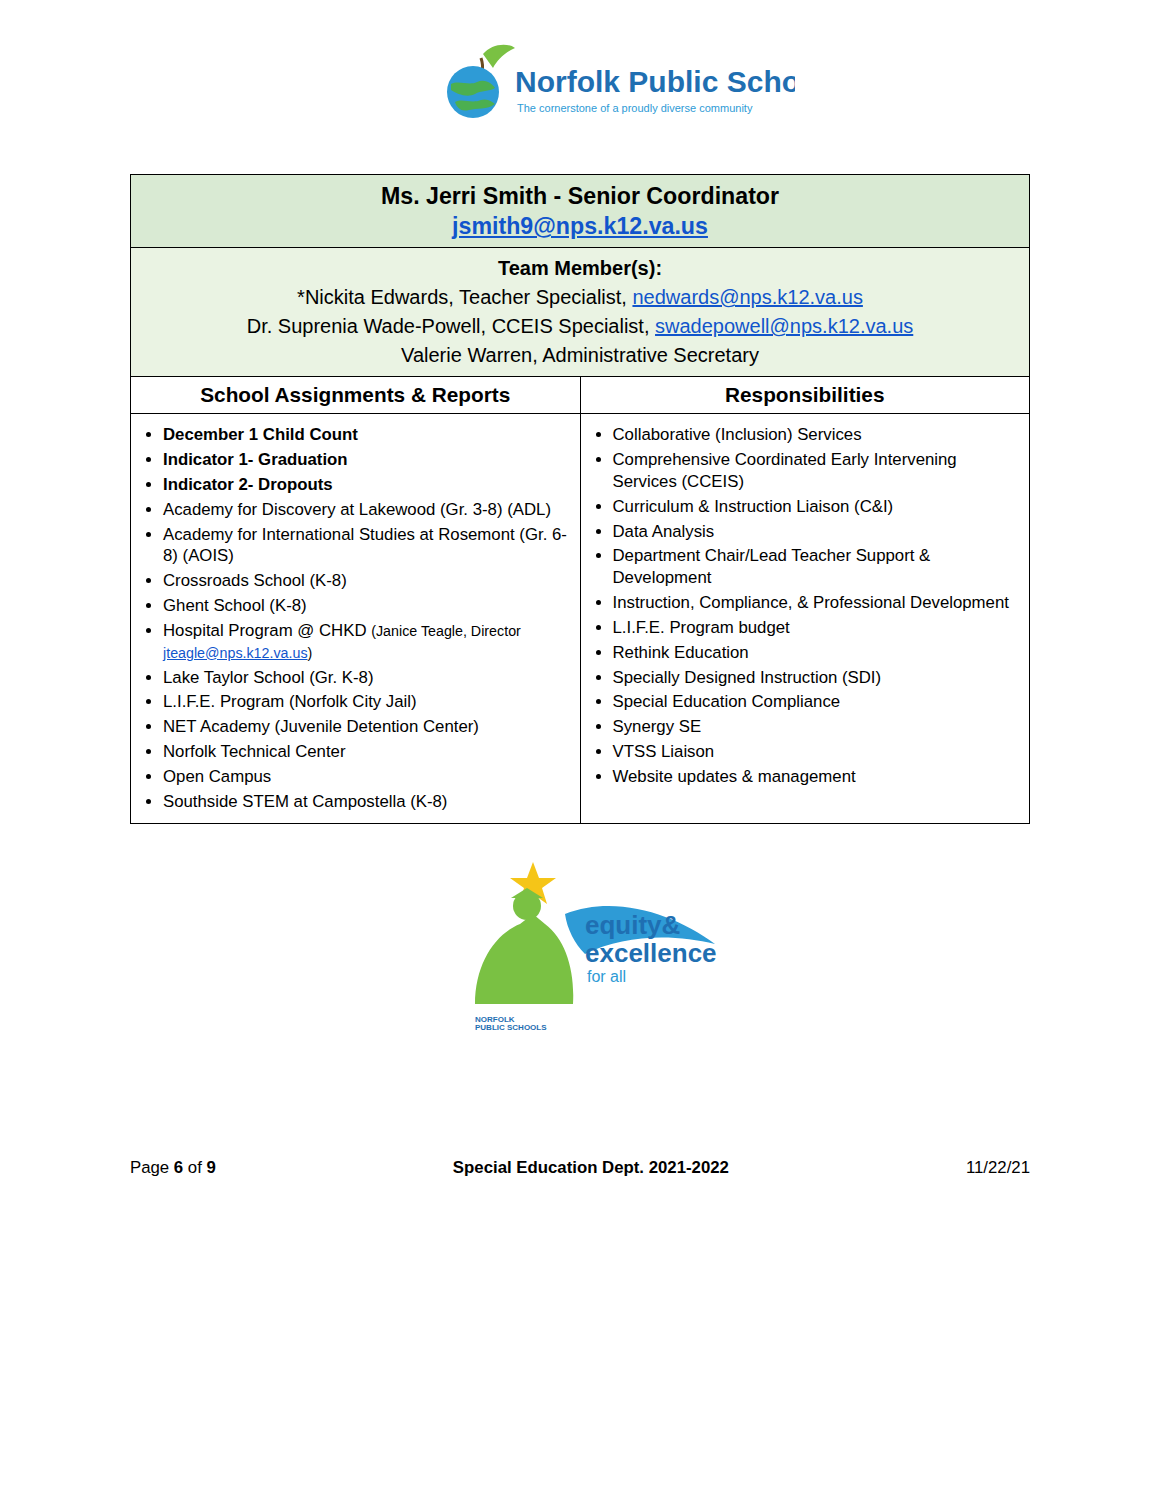Norfolk Public Schools The cornerstone of a proudly diverse community
| Ms. Jerri Smith - Senior Coordinator jsmith9@nps.k12.va.us |
| Team Member(s): *Nickita Edwards, Teacher Specialist, nedwards@nps.k12.va.us Dr. Suprenia Wade-Powell, CCEIS Specialist, swadepowell@nps.k12.va.us Valerie Warren, Administrative Secretary |
| School Assignments & Reports | Responsibilities |
| December 1 Child Count Indicator 1- Graduation Indicator 2- Dropouts Academy for Discovery at Lakewood (Gr. 3-8) (ADL) Academy for International Studies at Rosemont (Gr. 6-8) (AOIS) Crossroads School (K-8) Ghent School (K-8) Hospital Program @ CHKD (Janice Teagle, Director jteagle@nps.k12.va.us ) Lake Taylor School (Gr. K-8) L.I.F.E. Program (Norfolk City Jail) NET Academy (Juvenile Detention Center) Norfolk Technical Center Open Campus Southside STEM at Campostella (K-8) | Collaborative (Inclusion) Services Comprehensive Coordinated Early Intervening Services (CCEIS) Curriculum & Instruction Liaison (C&I) Data Analysis Department Chair/Lead Teacher Support & Development Instruction, Compliance, & Professional Development L.I.F.E. Program budget Rethink Education Specially Designed Instruction (SDI) Special Education Compliance Synergy SE VTSS Liaison Website updates & management |
equity& excellence for all NORFOLK PUBLIC SCHOOLS
Page 6 of 9
Special Education Dept. 2021-2022
11/22/21